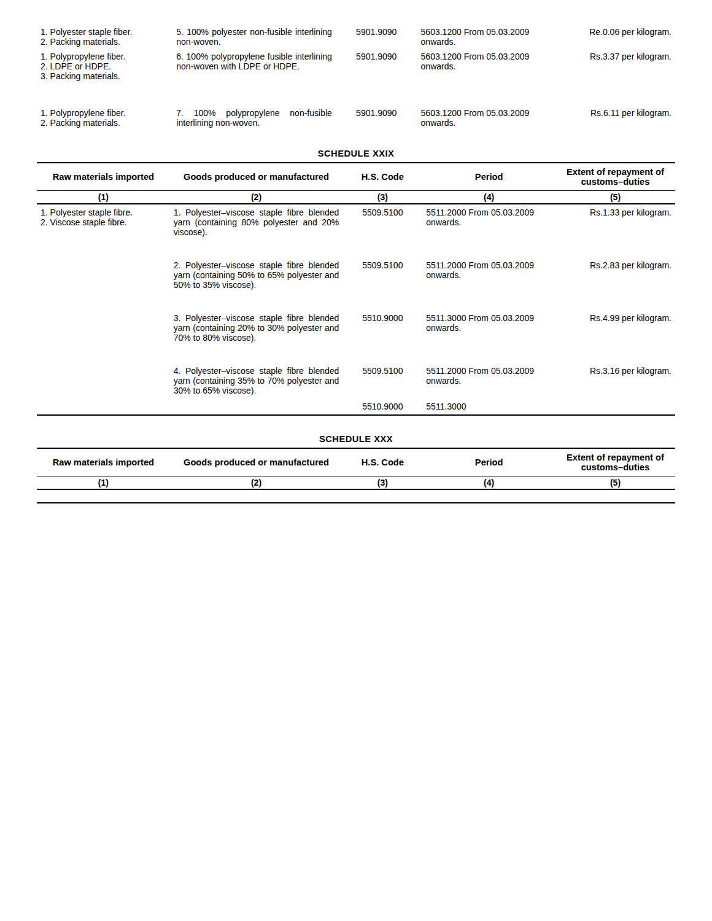| 1. Polyester staple fiber. 2. Packing materials. | 5. 100% polyester non-fusible interlining non-woven. | 5901.9090 | 5603.1200 From 05.03.2009 onwards. | Re.0.06 per kilogram. |
| 1. Polypropylene fiber. 2. LDPE or HDPE. 3. Packing materials. | 6. 100% polypropylene fusible interlining non-woven with LDPE or HDPE. | 5901.9090 | 5603.1200 From 05.03.2009 onwards. | Rs.3.37 per kilogram. |
| 1. Polypropylene fiber. 2. Packing materials. | 7. 100% polypropylene non-fusible interlining non-woven. | 5901.9090 | 5603.1200 From 05.03.2009 onwards. | Rs.6.11 per kilogram. |
SCHEDULE XXIX
| Raw materials imported | Goods produced or manufactured | H.S. Code | Period | Extent of repayment of customs–duties |
| --- | --- | --- | --- | --- |
| (1) | (2) | (3) | (4) | (5) |
| 1. Polyester staple fibre. 2. Viscose staple fibre. | 1. Polyester–viscose staple fibre blended yarn (containing 80% polyester and 20% viscose). | 5509.5100 | 5511.2000 From 05.03.2009 onwards. | Rs.1.33 per kilogram. |
| | 2. Polyester–viscose staple fibre blended yarn (containing 50% to 65% polyester and 50% to 35% viscose). | 5509.5100 | 5511.2000 From 05.03.2009 onwards. | Rs.2.83 per kilogram. |
| | 3. Polyester–viscose staple fibre blended yarn (containing 20% to 30% polyester and 70% to 80% viscose). | 5510.9000 | 5511.3000 From 05.03.2009 onwards. | Rs.4.99 per kilogram. |
| | 4. Polyester–viscose staple fibre blended yarn (containing 35% to 70% polyester and 30% to 65% viscose). | 5509.5100 | 5511.2000 From 05.03.2009 onwards. | Rs.3.16 per kilogram. |
| | | 5510.9000 | 5511.3000 | |
SCHEDULE XXX
| Raw materials imported | Goods produced or manufactured | H.S. Code | Period | Extent of repayment of customs–duties |
| --- | --- | --- | --- | --- |
| (1) | (2) | (3) | (4) | (5) |